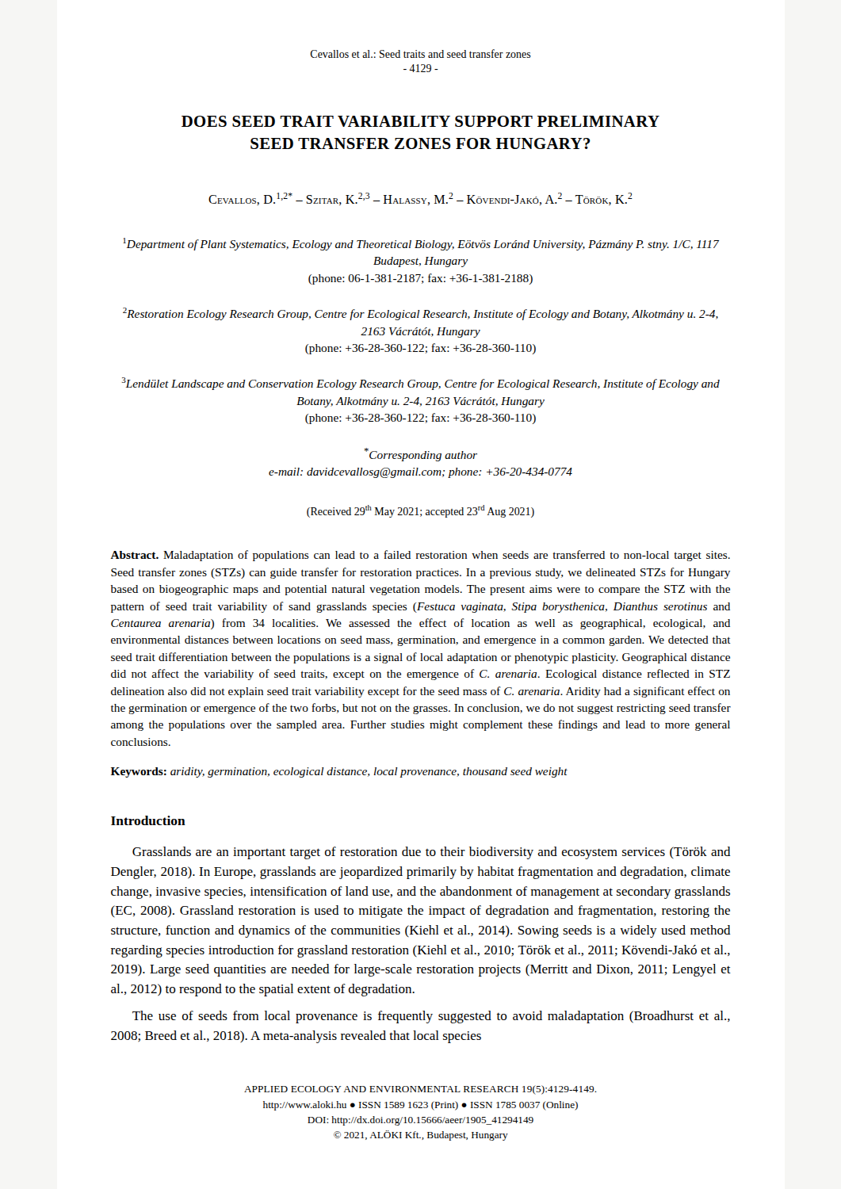Cevallos et al.: Seed traits and seed transfer zones
- 4129 -
Does Seed Trait Variability Support Preliminary
Seed Transfer Zones for Hungary?
Cevallos, D.1,2* – Szitar, K.2,3 – Halassy, M.2 – Kövendi-Jakó, A.2 – Török, K.2
1Department of Plant Systematics, Ecology and Theoretical Biology, Eötvös Loránd University, Pázmány P. stny. 1/C, 1117 Budapest, Hungary
(phone: 06-1-381-2187; fax: +36-1-381-2188)
2Restoration Ecology Research Group, Centre for Ecological Research, Institute of Ecology and Botany, Alkotmány u. 2-4, 2163 Vácrátót, Hungary
(phone: +36-28-360-122; fax: +36-28-360-110)
3Lendület Landscape and Conservation Ecology Research Group, Centre for Ecological Research, Institute of Ecology and Botany, Alkotmány u. 2-4, 2163 Vácrátót, Hungary
(phone: +36-28-360-122; fax: +36-28-360-110)
*Corresponding author
e-mail: davidcevallosg@gmail.com; phone: +36-20-434-0774
(Received 29th May 2021; accepted 23rd Aug 2021)
Abstract. Maladaptation of populations can lead to a failed restoration when seeds are transferred to non-local target sites. Seed transfer zones (STZs) can guide transfer for restoration practices. In a previous study, we delineated STZs for Hungary based on biogeographic maps and potential natural vegetation models. The present aims were to compare the STZ with the pattern of seed trait variability of sand grasslands species (Festuca vaginata, Stipa borysthenica, Dianthus serotinus and Centaurea arenaria) from 34 localities. We assessed the effect of location as well as geographical, ecological, and environmental distances between locations on seed mass, germination, and emergence in a common garden. We detected that seed trait differentiation between the populations is a signal of local adaptation or phenotypic plasticity. Geographical distance did not affect the variability of seed traits, except on the emergence of C. arenaria. Ecological distance reflected in STZ delineation also did not explain seed trait variability except for the seed mass of C. arenaria. Aridity had a significant effect on the germination or emergence of the two forbs, but not on the grasses. In conclusion, we do not suggest restricting seed transfer among the populations over the sampled area. Further studies might complement these findings and lead to more general conclusions.
Keywords: aridity, germination, ecological distance, local provenance, thousand seed weight
Introduction
Grasslands are an important target of restoration due to their biodiversity and ecosystem services (Török and Dengler, 2018). In Europe, grasslands are jeopardized primarily by habitat fragmentation and degradation, climate change, invasive species, intensification of land use, and the abandonment of management at secondary grasslands (EC, 2008). Grassland restoration is used to mitigate the impact of degradation and fragmentation, restoring the structure, function and dynamics of the communities (Kiehl et al., 2014). Sowing seeds is a widely used method regarding species introduction for grassland restoration (Kiehl et al., 2010; Török et al., 2011; Kövendi-Jakó et al., 2019). Large seed quantities are needed for large-scale restoration projects (Merritt and Dixon, 2011; Lengyel et al., 2012) to respond to the spatial extent of degradation.
The use of seeds from local provenance is frequently suggested to avoid maladaptation (Broadhurst et al., 2008; Breed et al., 2018). A meta-analysis revealed that local species
APPLIED ECOLOGY AND ENVIRONMENTAL RESEARCH 19(5):4129-4149.
http://www.aloki.hu ● ISSN 1589 1623 (Print) ● ISSN 1785 0037 (Online)
DOI: http://dx.doi.org/10.15666/aeer/1905_41294149
© 2021, ALÖKI Kft., Budapest, Hungary